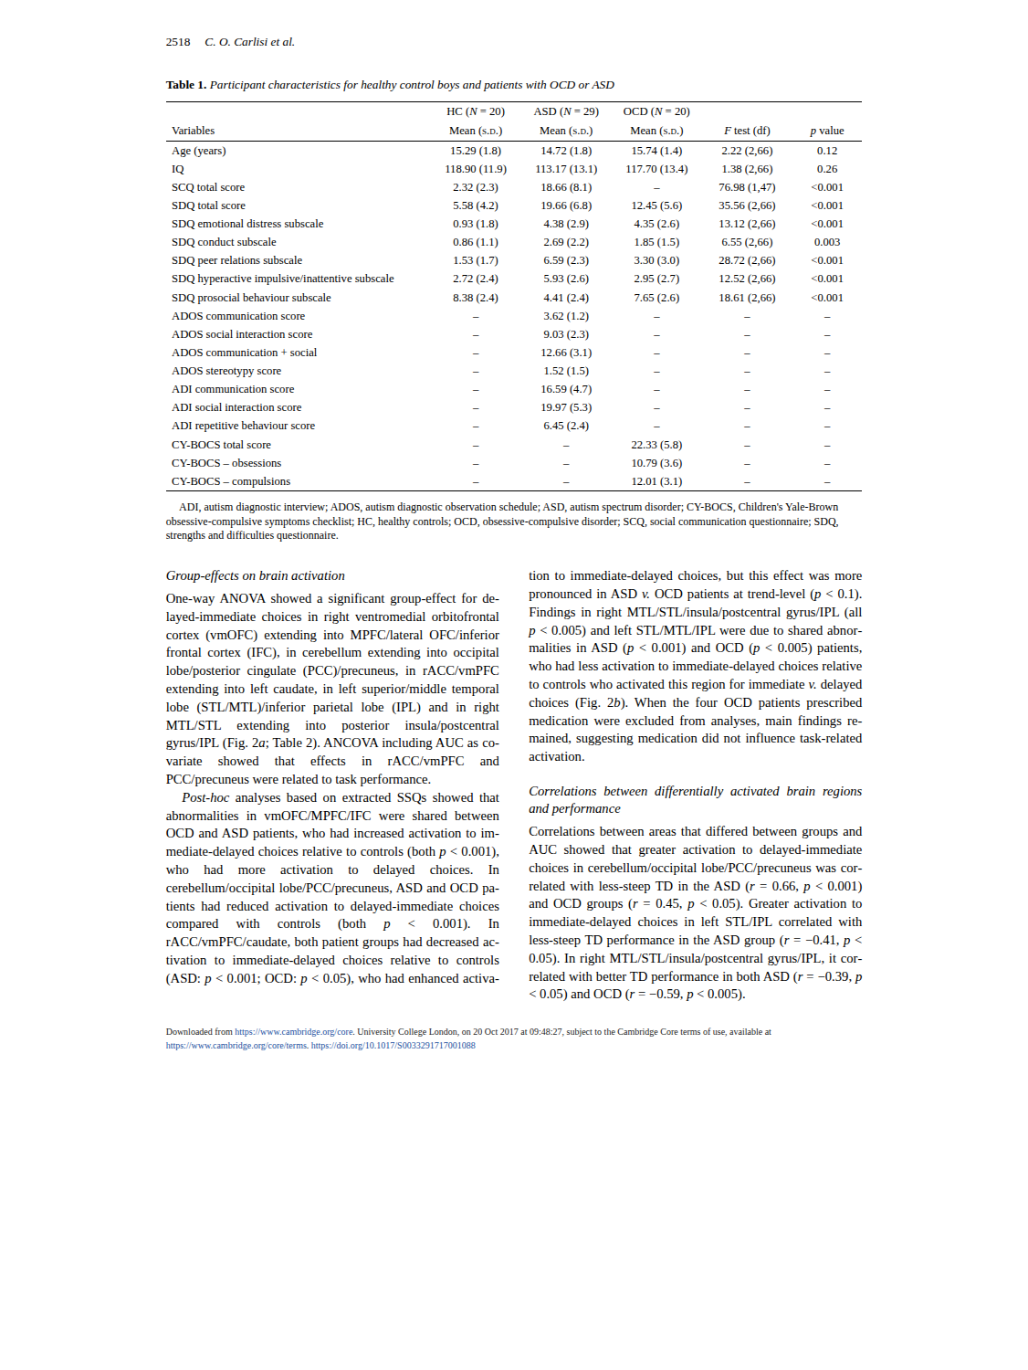2518 C. O. Carlisi et al.
Table 1. Participant characteristics for healthy control boys and patients with OCD or ASD
| Variables | HC ( N = 20) | ASD ( N = 29) | OCD ( N = 20) | F test (df) | p value |
| --- | --- | --- | --- | --- | --- |
| Mean ( s.d. ) | Mean ( s.d. ) | Mean ( s.d. ) |
| Age (years) | 15.29 (1.8) | 14.72 (1.8) | 15.74 (1.4) | 2.22 (2,66) | 0.12 |
| IQ | 118.90 (11.9) | 113.17 (13.1) | 117.70 (13.4) | 1.38 (2,66) | 0.26 |
| SCQ total score | 2.32 (2.3) | 18.66 (8.1) | – | 76.98 (1,47) | <0.001 |
| SDQ total score | 5.58 (4.2) | 19.66 (6.8) | 12.45 (5.6) | 35.56 (2,66) | <0.001 |
| SDQ emotional distress subscale | 0.93 (1.8) | 4.38 (2.9) | 4.35 (2.6) | 13.12 (2,66) | <0.001 |
| SDQ conduct subscale | 0.86 (1.1) | 2.69 (2.2) | 1.85 (1.5) | 6.55 (2,66) | 0.003 |
| SDQ peer relations subscale | 1.53 (1.7) | 6.59 (2.3) | 3.30 (3.0) | 28.72 (2,66) | <0.001 |
| SDQ hyperactive impulsive/inattentive subscale | 2.72 (2.4) | 5.93 (2.6) | 2.95 (2.7) | 12.52 (2,66) | <0.001 |
| SDQ prosocial behaviour subscale | 8.38 (2.4) | 4.41 (2.4) | 7.65 (2.6) | 18.61 (2,66) | <0.001 |
| ADOS communication score | – | 3.62 (1.2) | – | – | – |
| ADOS social interaction score | – | 9.03 (2.3) | – | – | – |
| ADOS communication + social | – | 12.66 (3.1) | – | – | – |
| ADOS stereotypy score | – | 1.52 (1.5) | – | – | – |
| ADI communication score | – | 16.59 (4.7) | – | – | – |
| ADI social interaction score | – | 19.97 (5.3) | – | – | – |
| ADI repetitive behaviour score | – | 6.45 (2.4) | – | – | – |
| CY-BOCS total score | – | – | 22.33 (5.8) | – | – |
| CY-BOCS – obsessions | – | – | 10.79 (3.6) | – | – |
| CY-BOCS – compulsions | – | – | 12.01 (3.1) | – | – |
ADI, autism diagnostic interview; ADOS, autism diagnostic observation schedule; ASD, autism spectrum disorder; CY-BOCS, Children's Yale-Brown obsessive-compulsive symptoms checklist; HC, healthy controls; OCD, obsessive-compulsive disorder; SCQ, social communication questionnaire; SDQ, strengths and difficulties questionnaire.
Group-effects on brain activation
One-way ANOVA showed a significant group-effect for delayed-immediate choices in right ventromedial orbitofrontal cortex (vmOFC) extending into MPFC/lateral OFC/inferior frontal cortex (IFC), in cerebellum extending into occipital lobe/posterior cingulate (PCC)/precuneus, in rACC/vmPFC extending into left caudate, in left superior/middle temporal lobe (STL/MTL)/inferior parietal lobe (IPL) and in right MTL/STL extending into posterior insula/postcentral gyrus/IPL (Fig. 2a; Table 2). ANCOVA including AUC as covariate showed that effects in rACC/vmPFC and PCC/precuneus were related to task performance.
Post-hoc analyses based on extracted SSQs showed that abnormalities in vmOFC/MPFC/IFC were shared between OCD and ASD patients, who had increased activation to immediate-delayed choices relative to controls (both p < 0.001), who had more activation to delayed choices. In cerebellum/occipital lobe/PCC/precuneus, ASD and OCD patients had reduced activation to delayed-immediate choices compared with controls (both p < 0.001). In rACC/vmPFC/caudate, both patient groups had decreased activation to immediate-delayed choices relative to controls (ASD: p < 0.001; OCD: p < 0.05), who had enhanced activation to immediate-delayed choices, but this effect was more pronounced in ASD v. OCD patients at trend-level (p < 0.1). Findings in right MTL/STL/insula/postcentral gyrus/IPL (all p < 0.005) and left STL/MTL/IPL were due to shared abnormalities in ASD (p < 0.001) and OCD (p < 0.005) patients, who had less activation to immediate-delayed choices relative to controls who activated this region for immediate v. delayed choices (Fig. 2b). When the four OCD patients prescribed medication were excluded from analyses, main findings remained, suggesting medication did not influence task-related activation.
Correlations between differentially activated brain regions and performance
Correlations between areas that differed between groups and AUC showed that greater activation to delayed-immediate choices in cerebellum/occipital lobe/PCC/precuneus was correlated with less-steep TD in the ASD (r = 0.66, p < 0.001) and OCD groups (r = 0.45, p < 0.05). Greater activation to immediate-delayed choices in left STL/IPL correlated with less-steep TD performance in the ASD group (r = −0.41, p < 0.05). In right MTL/STL/insula/postcentral gyrus/IPL, it correlated with better TD performance in both ASD (r = −0.39, p < 0.05) and OCD (r = −0.59, p < 0.005).
Downloaded from https://www.cambridge.org/core. University College London, on 20 Oct 2017 at 09:48:27, subject to the Cambridge Core terms of use, available at https://www.cambridge.org/core/terms. https://doi.org/10.1017/S0033291717001088